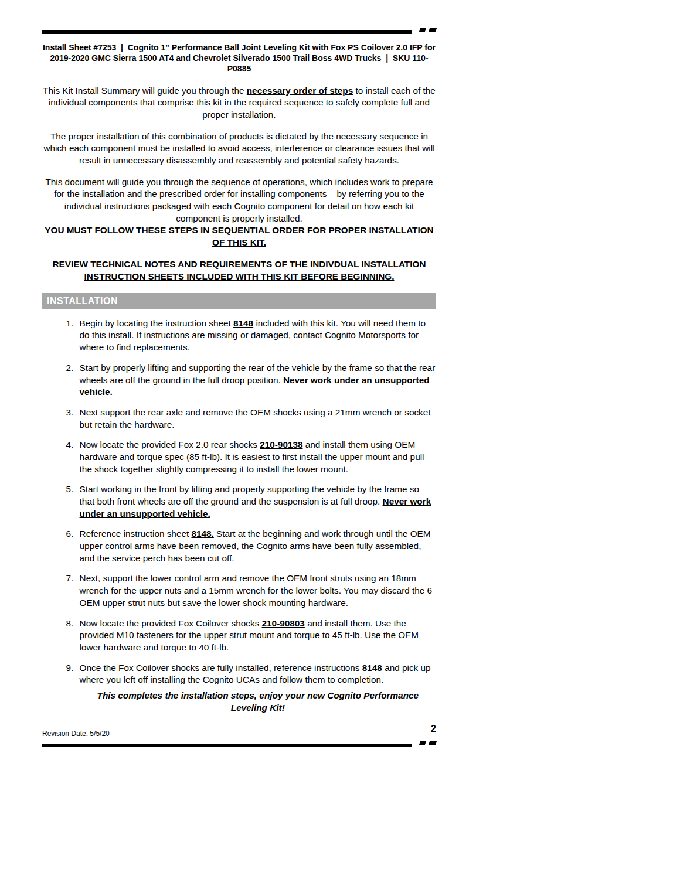Install Sheet #7253 | Cognito 1" Performance Ball Joint Leveling Kit with Fox PS Coilover 2.0 IFP for 2019-2020 GMC Sierra 1500 AT4 and Chevrolet Silverado 1500 Trail Boss 4WD Trucks | SKU 110-P0885
This Kit Install Summary will guide you through the necessary order of steps to install each of the individual components that comprise this kit in the required sequence to safely complete full and proper installation.
The proper installation of this combination of products is dictated by the necessary sequence in which each component must be installed to avoid access, interference or clearance issues that will result in unnecessary disassembly and reassembly and potential safety hazards.
This document will guide you through the sequence of operations, which includes work to prepare for the installation and the prescribed order for installing components – by referring you to the individual instructions packaged with each Cognito component for detail on how each kit component is properly installed.
YOU MUST FOLLOW THESE STEPS IN SEQUENTIAL ORDER FOR PROPER INSTALLATION OF THIS KIT.
REVIEW TECHNICAL NOTES AND REQUIREMENTS OF THE INDIVDUAL INSTALLATION INSTRUCTION SHEETS INCLUDED WITH THIS KIT BEFORE BEGINNING.
INSTALLATION
Begin by locating the instruction sheet 8148 included with this kit. You will need them to do this install. If instructions are missing or damaged, contact Cognito Motorsports for where to find replacements.
Start by properly lifting and supporting the rear of the vehicle by the frame so that the rear wheels are off the ground in the full droop position. Never work under an unsupported vehicle.
Next support the rear axle and remove the OEM shocks using a 21mm wrench or socket but retain the hardware.
Now locate the provided Fox 2.0 rear shocks 210-90138 and install them using OEM hardware and torque spec (85 ft-lb). It is easiest to first install the upper mount and pull the shock together slightly compressing it to install the lower mount.
Start working in the front by lifting and properly supporting the vehicle by the frame so that both front wheels are off the ground and the suspension is at full droop. Never work under an unsupported vehicle.
Reference instruction sheet 8148. Start at the beginning and work through until the OEM upper control arms have been removed, the Cognito arms have been fully assembled, and the service perch has been cut off.
Next, support the lower control arm and remove the OEM front struts using an 18mm wrench for the upper nuts and a 15mm wrench for the lower bolts. You may discard the 6 OEM upper strut nuts but save the lower shock mounting hardware.
Now locate the provided Fox Coilover shocks 210-90803 and install them. Use the provided M10 fasteners for the upper strut mount and torque to 45 ft-lb. Use the OEM lower hardware and torque to 40 ft-lb.
Once the Fox Coilover shocks are fully installed, reference instructions 8148 and pick up where you left off installing the Cognito UCAs and follow them to completion.
This completes the installation steps, enjoy your new Cognito Performance Leveling Kit!
Revision Date: 5/5/20 2